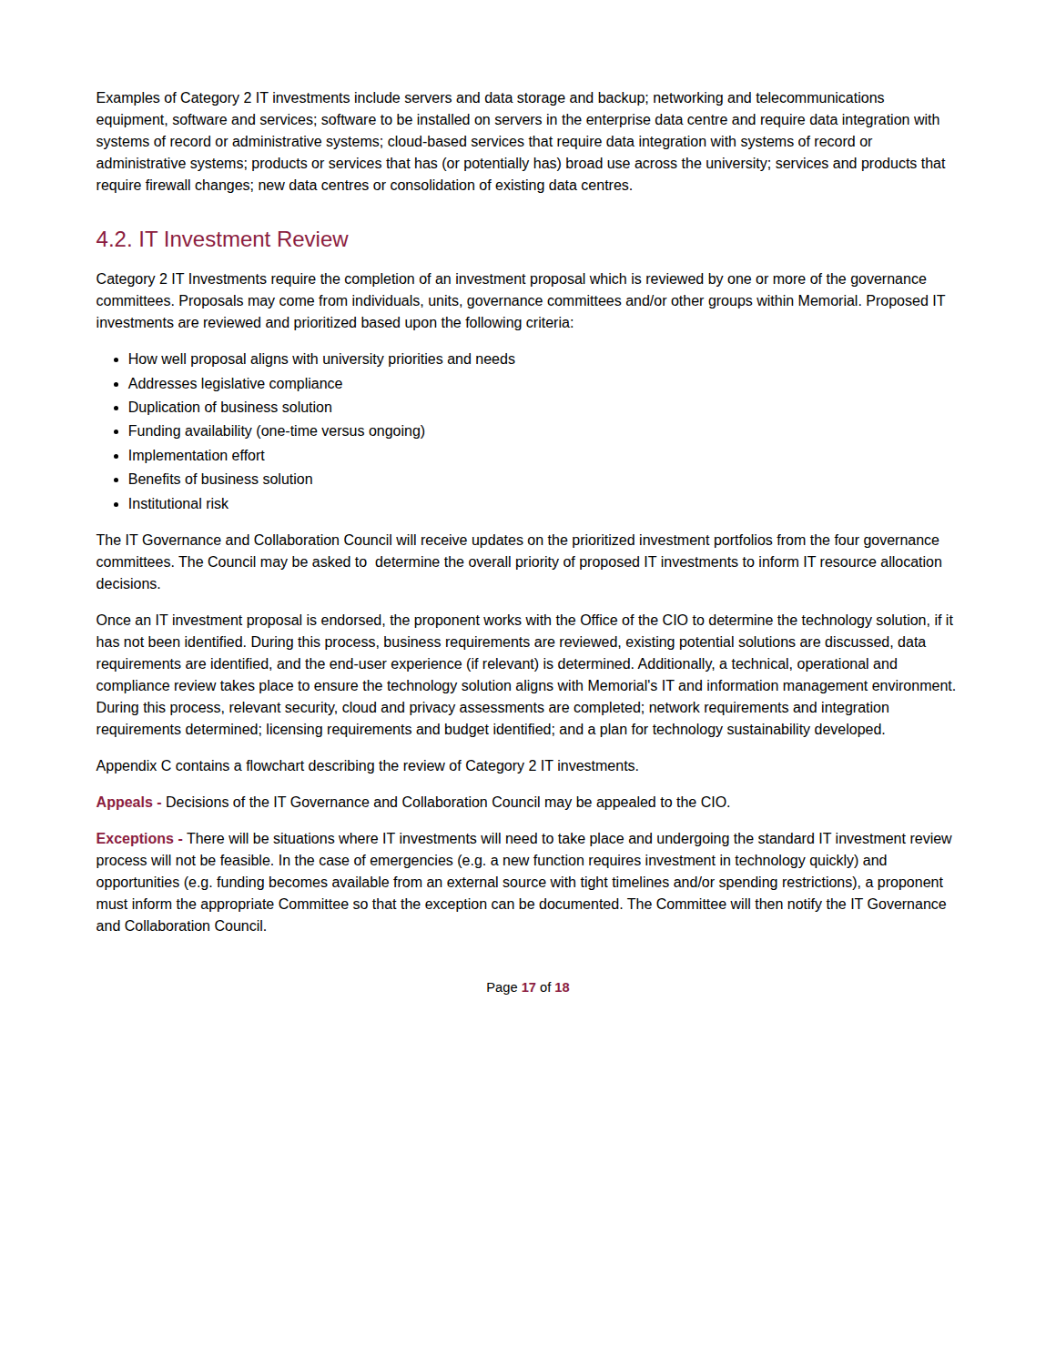Examples of Category 2 IT investments include servers and data storage and backup; networking and telecommunications equipment, software and services; software to be installed on servers in the enterprise data centre and require data integration with systems of record or administrative systems; cloud-based services that require data integration with systems of record or administrative systems; products or services that has (or potentially has) broad use across the university; services and products that require firewall changes; new data centres or consolidation of existing data centres.
4.2. IT Investment Review
Category 2 IT Investments require the completion of an investment proposal which is reviewed by one or more of the governance committees. Proposals may come from individuals, units, governance committees and/or other groups within Memorial. Proposed IT investments are reviewed and prioritized based upon the following criteria:
How well proposal aligns with university priorities and needs
Addresses legislative compliance
Duplication of business solution
Funding availability (one-time versus ongoing)
Implementation effort
Benefits of business solution
Institutional risk
The IT Governance and Collaboration Council will receive updates on the prioritized investment portfolios from the four governance committees. The Council may be asked to determine the overall priority of proposed IT investments to inform IT resource allocation decisions.
Once an IT investment proposal is endorsed, the proponent works with the Office of the CIO to determine the technology solution, if it has not been identified. During this process, business requirements are reviewed, existing potential solutions are discussed, data requirements are identified, and the end-user experience (if relevant) is determined. Additionally, a technical, operational and compliance review takes place to ensure the technology solution aligns with Memorial's IT and information management environment. During this process, relevant security, cloud and privacy assessments are completed; network requirements and integration requirements determined; licensing requirements and budget identified; and a plan for technology sustainability developed.
Appendix C contains a flowchart describing the review of Category 2 IT investments.
Appeals - Decisions of the IT Governance and Collaboration Council may be appealed to the CIO.
Exceptions - There will be situations where IT investments will need to take place and undergoing the standard IT investment review process will not be feasible. In the case of emergencies (e.g. a new function requires investment in technology quickly) and opportunities (e.g. funding becomes available from an external source with tight timelines and/or spending restrictions), a proponent must inform the appropriate Committee so that the exception can be documented. The Committee will then notify the IT Governance and Collaboration Council.
Page 17 of 18